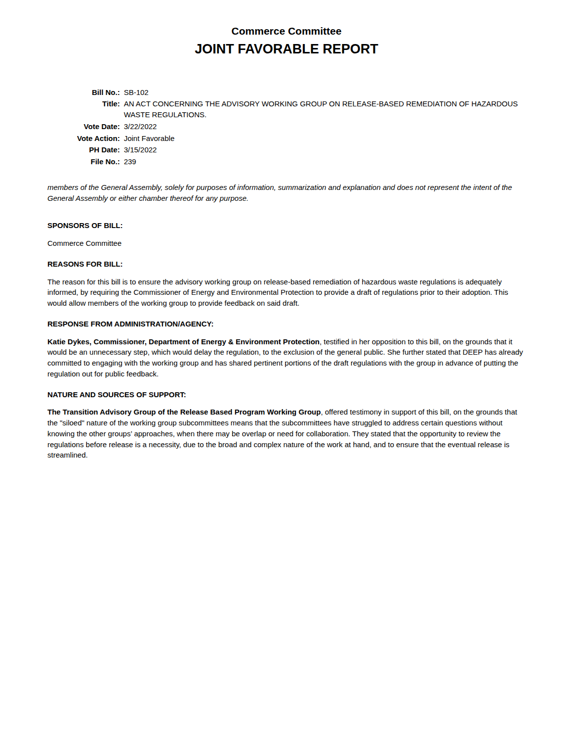Commerce Committee
JOINT FAVORABLE REPORT
| Bill No.: | SB-102 |
| Title: | AN ACT CONCERNING THE ADVISORY WORKING GROUP ON RELEASE-BASED REMEDIATION OF HAZARDOUS WASTE REGULATIONS. |
| Vote Date: | 3/22/2022 |
| Vote Action: | Joint Favorable |
| PH Date: | 3/15/2022 |
| File No.: | 239 |
members of the General Assembly, solely for purposes of information, summarization and explanation and does not represent the intent of the General Assembly or either chamber thereof for any purpose.
SPONSORS OF BILL:
Commerce Committee
REASONS FOR BILL:
The reason for this bill is to ensure the advisory working group on release-based remediation of hazardous waste regulations is adequately informed, by requiring the Commissioner of Energy and Environmental Protection to provide a draft of regulations prior to their adoption. This would allow members of the working group to provide feedback on said draft.
RESPONSE FROM ADMINISTRATION/AGENCY:
Katie Dykes, Commissioner, Department of Energy & Environment Protection, testified in her opposition to this bill, on the grounds that it would be an unnecessary step, which would delay the regulation, to the exclusion of the general public. She further stated that DEEP has already committed to engaging with the working group and has shared pertinent portions of the draft regulations with the group in advance of putting the regulation out for public feedback.
NATURE AND SOURCES OF SUPPORT:
The Transition Advisory Group of the Release Based Program Working Group, offered testimony in support of this bill, on the grounds that the "siloed" nature of the working group subcommittees means that the subcommittees have struggled to address certain questions without knowing the other groups’ approaches, when there may be overlap or need for collaboration. They stated that the opportunity to review the regulations before release is a necessity, due to the broad and complex nature of the work at hand, and to ensure that the eventual release is streamlined.